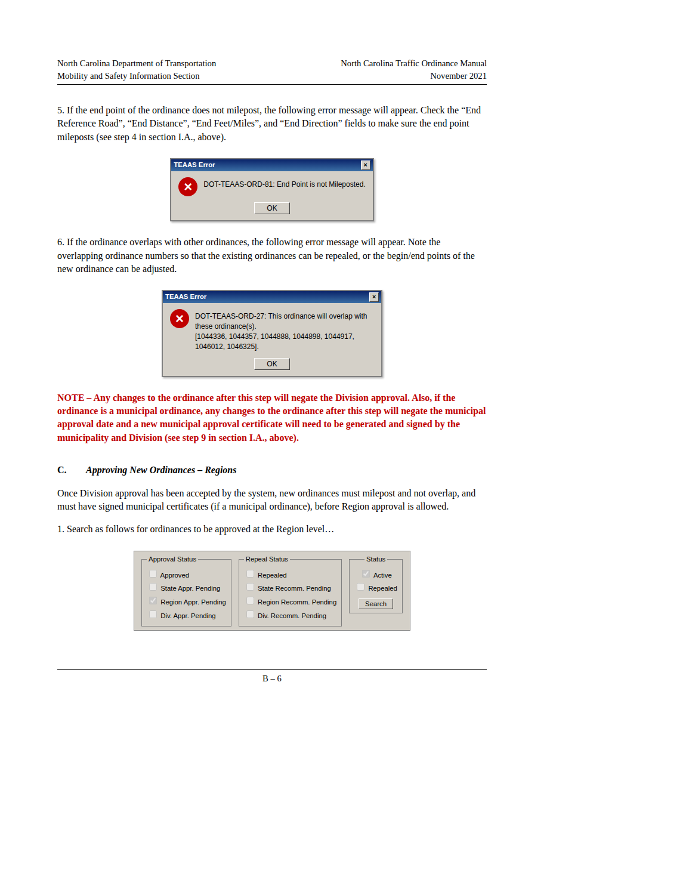North Carolina Department of Transportation
Mobility and Safety Information Section
North Carolina Traffic Ordinance Manual
November 2021
5. If the end point of the ordinance does not milepost, the following error message will appear. Check the “End Reference Road”, “End Distance”, “End Feet/Miles”, and “End Direction” fields to make sure the end point mileposts (see step 4 in section I.A., above).
TEAAS Error ×
×
DOT-TEAAS-ORD-81: End Point is not Mileposted.
OK
6. If the ordinance overlaps with other ordinances, the following error message will appear. Note the overlapping ordinance numbers so that the existing ordinances can be repealed, or the begin/end points of the new ordinance can be adjusted.
TEAAS Error ×
×
DOT-TEAAS-ORD-27: This ordinance will overlap with these ordinance(s).
[1044336, 1044357, 1044888, 1044898, 1044917, 1046012, 1046325].
OK
NOTE – Any changes to the ordinance after this step will negate the Division approval. Also, if the ordinance is a municipal ordinance, any changes to the ordinance after this step will negate the municipal approval date and a new municipal approval certificate will need to be generated and signed by the municipality and Division (see step 9 in section I.A., above).
C. Approving New Ordinances – Regions
Once Division approval has been accepted by the system, new ordinances must milepost and not overlap, and must have signed municipal certificates (if a municipal ordinance), before Region approval is allowed.
1. Search as follows for ordinances to be approved at the Region level…
| Approval Status Approved State Appr. Pending Region Appr. Pending Div. Appr. Pending | Repeal Status Repealed State Recomm. Pending Region Recomm. Pending Div. Recomm. Pending | Status Active Repealed Search |
B – 6